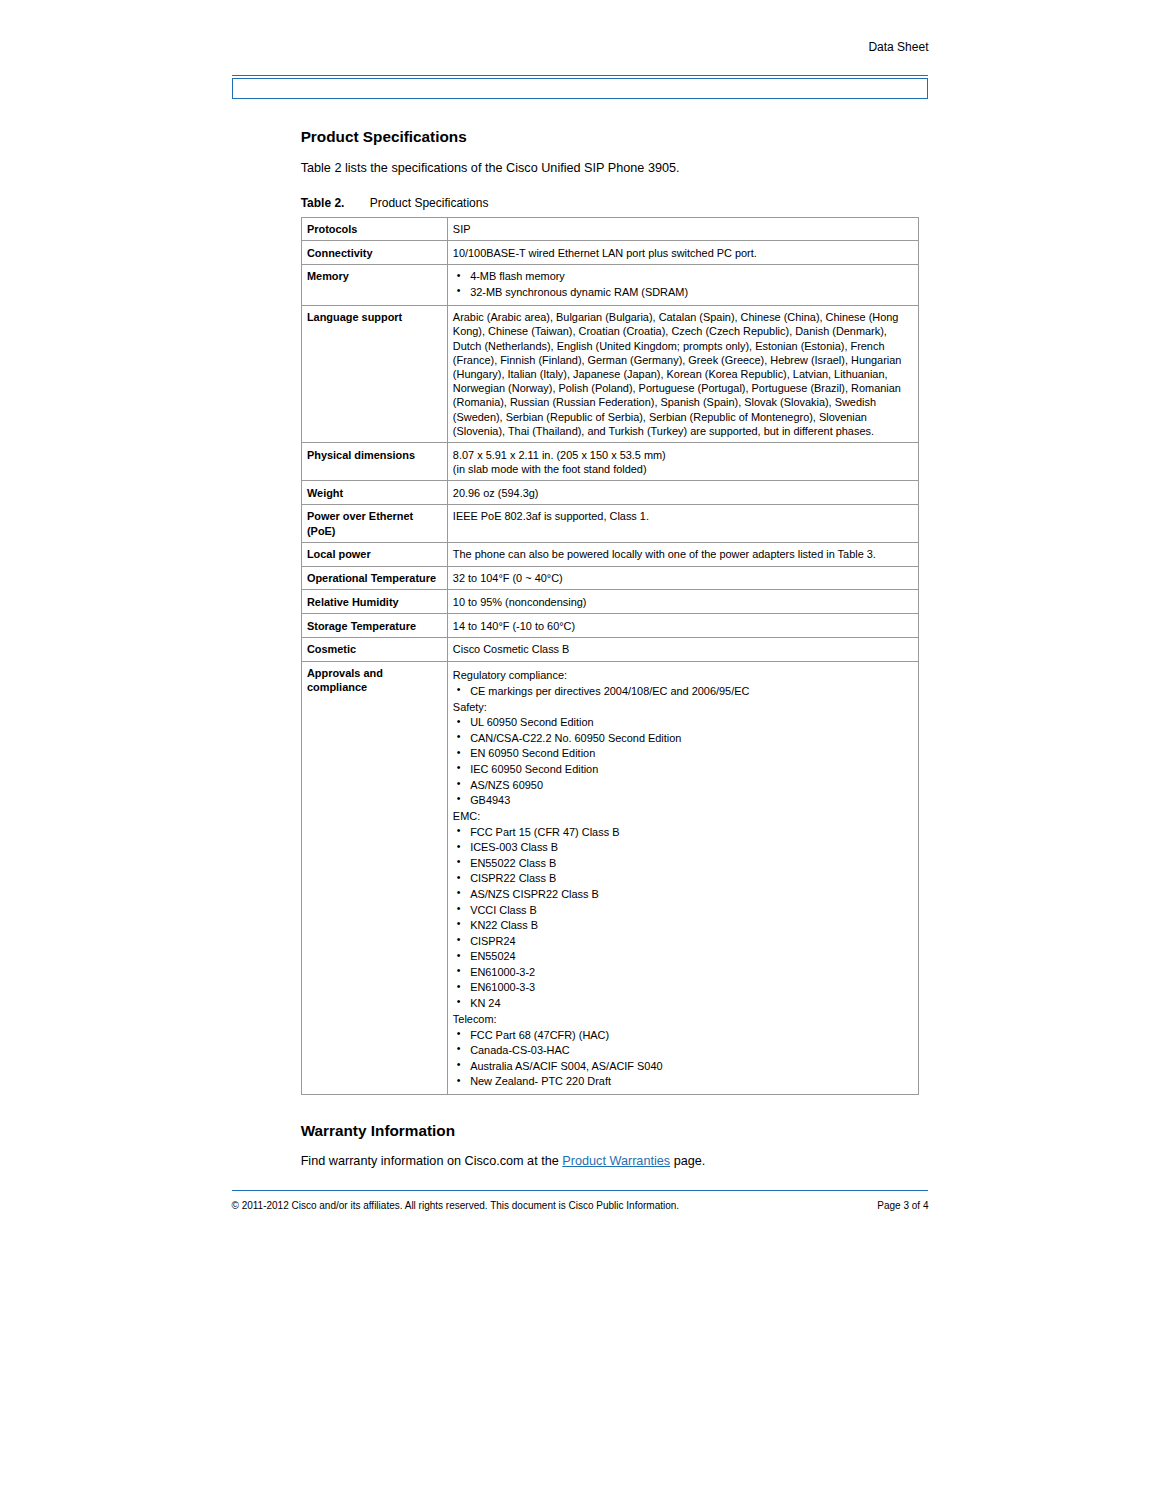Data Sheet
Product Specifications
Table 2 lists the specifications of the Cisco Unified SIP Phone 3905.
Table 2. Product Specifications
| Protocols | SIP |
| Connectivity | 10/100BASE-T wired Ethernet LAN port plus switched PC port. |
| Memory | 4-MB flash memory 32-MB synchronous dynamic RAM (SDRAM) |
| Language support | Arabic (Arabic area), Bulgarian (Bulgaria), Catalan (Spain), Chinese (China), Chinese (Hong Kong), Chinese (Taiwan), Croatian (Croatia), Czech (Czech Republic), Danish (Denmark), Dutch (Netherlands), English (United Kingdom; prompts only), Estonian (Estonia), French (France), Finnish (Finland), German (Germany), Greek (Greece), Hebrew (Israel), Hungarian (Hungary), Italian (Italy), Japanese (Japan), Korean (Korea Republic), Latvian, Lithuanian, Norwegian (Norway), Polish (Poland), Portuguese (Portugal), Portuguese (Brazil), Romanian (Romania), Russian (Russian Federation), Spanish (Spain), Slovak (Slovakia), Swedish (Sweden), Serbian (Republic of Serbia), Serbian (Republic of Montenegro), Slovenian (Slovenia), Thai (Thailand), and Turkish (Turkey) are supported, but in different phases. |
| Physical dimensions | 8.07 x 5.91 x 2.11 in. (205 x 150 x 53.5 mm) (in slab mode with the foot stand folded) |
| Weight | 20.96 oz (594.3g) |
| Power over Ethernet (PoE) | IEEE PoE 802.3af is supported, Class 1. |
| Local power | The phone can also be powered locally with one of the power adapters listed in Table 3. |
| Operational Temperature | 32 to 104°F (0 ~ 40°C) |
| Relative Humidity | 10 to 95% (noncondensing) |
| Storage Temperature | 14 to 140°F (-10 to 60°C) |
| Cosmetic | Cisco Cosmetic Class B |
| Approvals and compliance | Regulatory compliance: CE markings per directives 2004/108/EC and 2006/95/EC Safety: UL 60950 Second Edition CAN/CSA-C22.2 No. 60950 Second Edition EN 60950 Second Edition IEC 60950 Second Edition AS/NZS 60950 GB4943 EMC: FCC Part 15 (CFR 47) Class B ICES-003 Class B EN55022 Class B CISPR22 Class B AS/NZS CISPR22 Class B VCCI Class B KN22 Class B CISPR24 EN55024 EN61000-3-2 EN61000-3-3 KN 24 Telecom: FCC Part 68 (47CFR) (HAC) Canada-CS-03-HAC Australia AS/ACIF S004, AS/ACIF S040 New Zealand- PTC 220 Draft |
Warranty Information
Find warranty information on Cisco.com at the Product Warranties page.
© 2011-2012 Cisco and/or its affiliates. All rights reserved. This document is Cisco Public Information.
Page 3 of 4